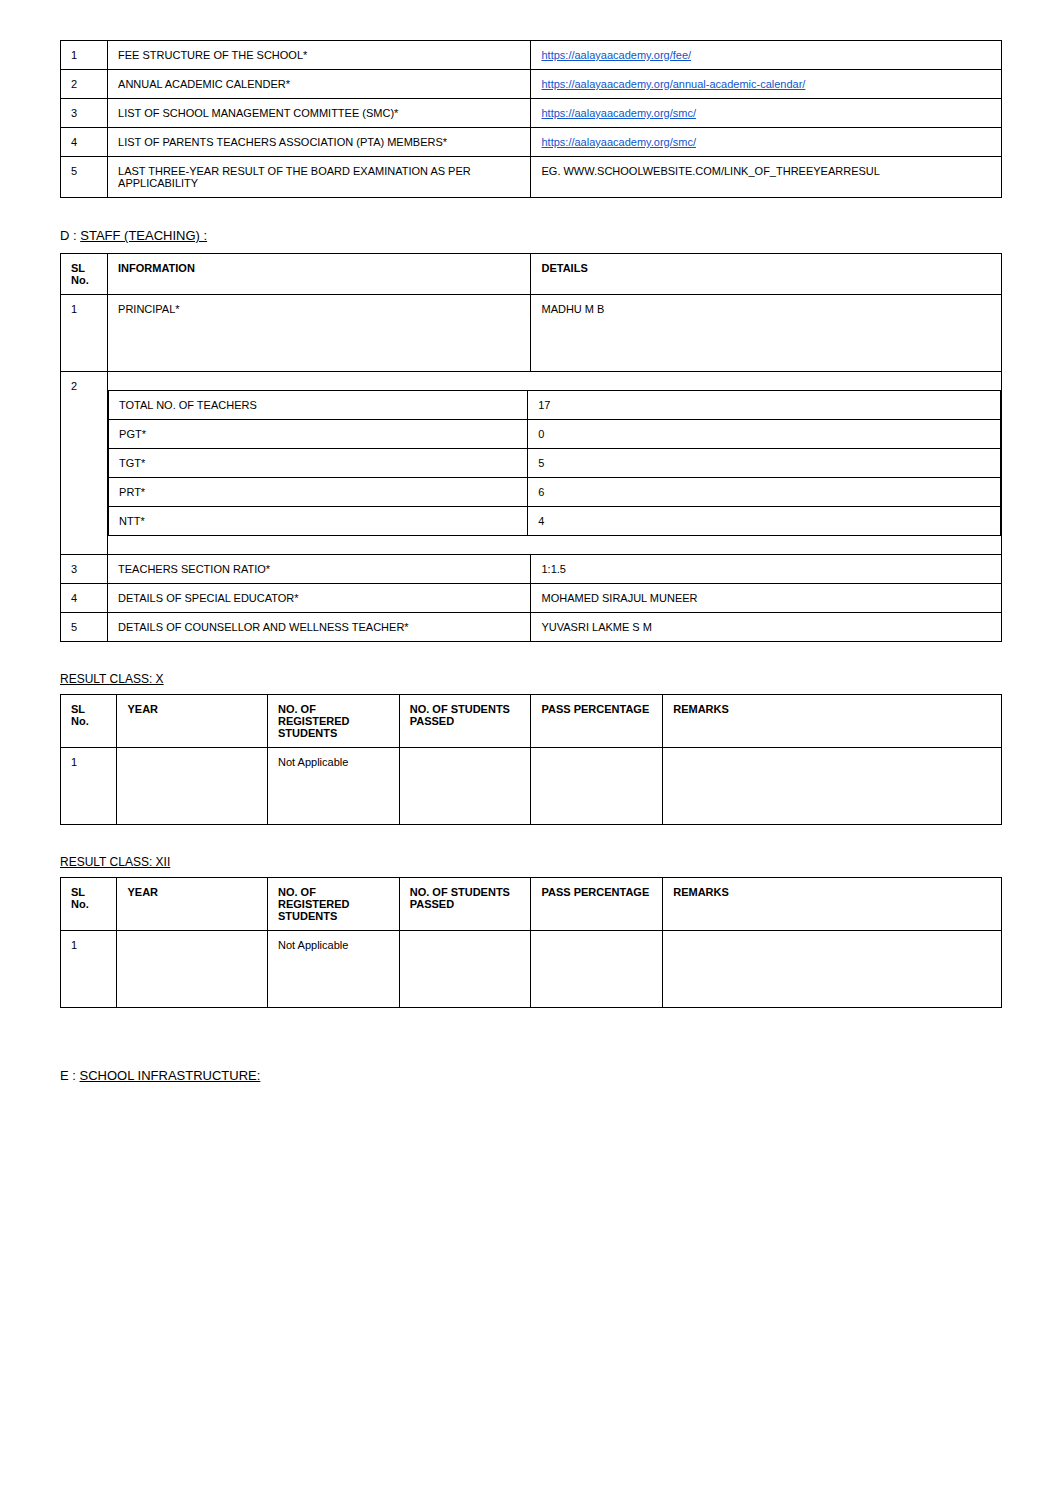| 1 | FEE STRUCTURE OF THE SCHOOL* | https://aalayaacademy.org/fee/ |
| 2 | ANNUAL ACADEMIC CALENDER* | https://aalayaacademy.org/annual-academic-calendar/ |
| 3 | LIST OF SCHOOL MANAGEMENT COMMITTEE (SMC)* | https://aalayaacademy.org/smc/ |
| 4 | LIST OF PARENTS TEACHERS ASSOCIATION (PTA) MEMBERS* | https://aalayaacademy.org/smc/ |
| 5 | LAST THREE-YEAR RESULT OF THE BOARD EXAMINATION AS PER APPLICABILITY | EG. WWW.SCHOOLWEBSITE.COM/LINK_OF_THREEYEARRESUL |
D : STAFF (TEACHING) :
| SL No. | INFORMATION | DETAILS |
| --- | --- | --- |
| 1 | PRINCIPAL* | MADHU M B |
| 2 | / TOTAL NO. OF TEACHERS / 17 / / PGT* / 0 / / TGT* / 5 / / PRT* / 6 / / NTT* / 4 / |
| 3 | TEACHERS SECTION RATIO* | 1:1.5 |
| 4 | DETAILS OF SPECIAL EDUCATOR* | MOHAMED SIRAJUL MUNEER |
| 5 | DETAILS OF COUNSELLOR AND WELLNESS TEACHER* | YUVASRI LAKME S M |
RESULT CLASS: X
| SL No. | YEAR | NO. OF REGISTERED STUDENTS | NO. OF STUDENTS PASSED | PASS PERCENTAGE | REMARKS |
| --- | --- | --- | --- | --- | --- |
| 1 | | Not Applicable | | | |
RESULT CLASS: XII
| SL No. | YEAR | NO. OF REGISTERED STUDENTS | NO. OF STUDENTS PASSED | PASS PERCENTAGE | REMARKS |
| --- | --- | --- | --- | --- | --- |
| 1 | | Not Applicable | | | |
E : SCHOOL INFRASTRUCTURE: